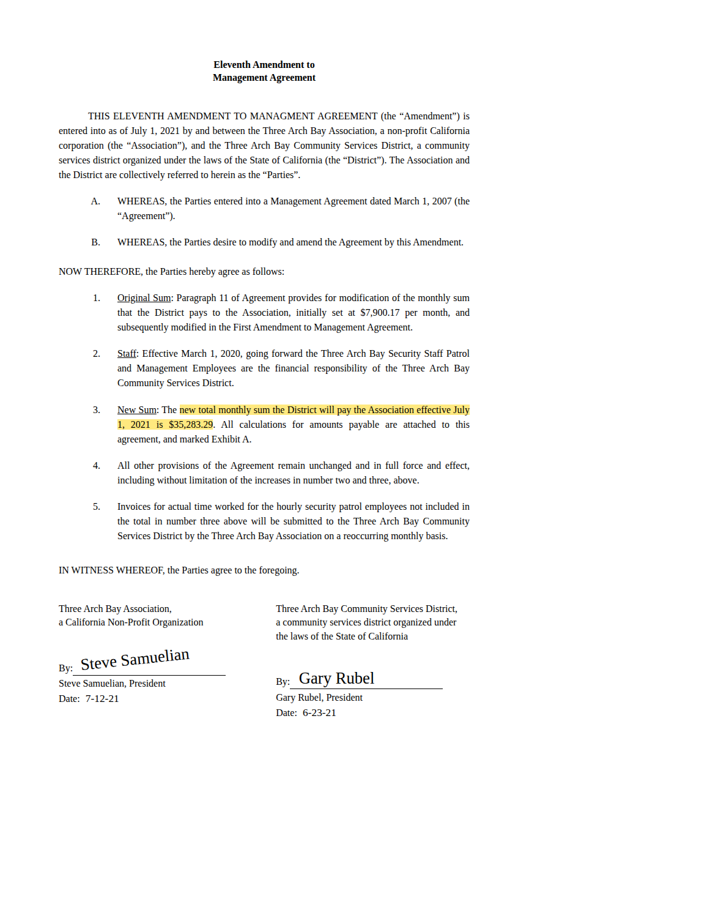Eleventh Amendment to
Management Agreement
THIS ELEVENTH AMENDMENT TO MANAGMENT AGREEMENT (the “Amendment”) is entered into as of July 1, 2021 by and between the Three Arch Bay Association, a non-profit California corporation (the “Association”), and the Three Arch Bay Community Services District, a community services district organized under the laws of the State of California (the “District”). The Association and the District are collectively referred to herein as the “Parties”.
WHEREAS, the Parties entered into a Management Agreement dated March 1, 2007 (the “Agreement”).
WHEREAS, the Parties desire to modify and amend the Agreement by this Amendment.
NOW THEREFORE, the Parties hereby agree as follows:
Original Sum: Paragraph 11 of Agreement provides for modification of the monthly sum that the District pays to the Association, initially set at $7,900.17 per month, and subsequently modified in the First Amendment to Management Agreement.
Staff: Effective March 1, 2020, going forward the Three Arch Bay Security Staff Patrol and Management Employees are the financial responsibility of the Three Arch Bay Community Services District.
New Sum: The new total monthly sum the District will pay the Association effective July 1, 2021 is $35,283.29. All calculations for amounts payable are attached to this agreement, and marked Exhibit A.
All other provisions of the Agreement remain unchanged and in full force and effect, including without limitation of the increases in number two and three, above.
Invoices for actual time worked for the hourly security patrol employees not included in the total in number three above will be submitted to the Three Arch Bay Community Services District by the Three Arch Bay Association on a reoccurring monthly basis.
IN WITNESS WHEREOF, the Parties agree to the foregoing.
| Three Arch Bay Association, a California Non-Profit Organization By: Steve Samuelian Steve Samuelian, President Date: 7-12-21 | Three Arch Bay Community Services District, a community services district organized under the laws of the State of California By: Gary Rubel Gary Rubel, President Date: 6-23-21 |